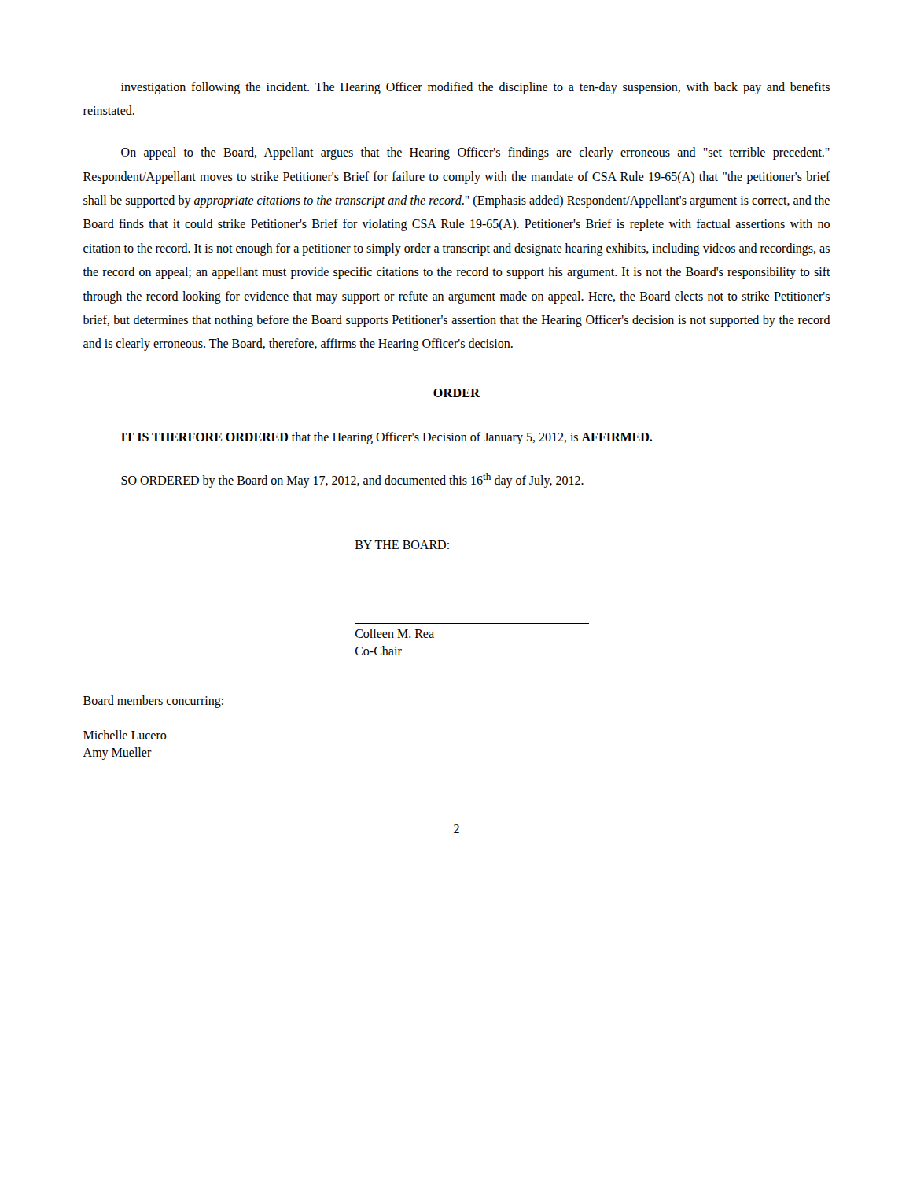investigation following the incident. The Hearing Officer modified the discipline to a ten-day suspension, with back pay and benefits reinstated.
On appeal to the Board, Appellant argues that the Hearing Officer's findings are clearly erroneous and "set terrible precedent." Respondent/Appellant moves to strike Petitioner's Brief for failure to comply with the mandate of CSA Rule 19-65(A) that "the petitioner's brief shall be supported by appropriate citations to the transcript and the record." (Emphasis added) Respondent/Appellant's argument is correct, and the Board finds that it could strike Petitioner's Brief for violating CSA Rule 19-65(A). Petitioner's Brief is replete with factual assertions with no citation to the record. It is not enough for a petitioner to simply order a transcript and designate hearing exhibits, including videos and recordings, as the record on appeal; an appellant must provide specific citations to the record to support his argument. It is not the Board's responsibility to sift through the record looking for evidence that may support or refute an argument made on appeal. Here, the Board elects not to strike Petitioner's brief, but determines that nothing before the Board supports Petitioner's assertion that the Hearing Officer's decision is not supported by the record and is clearly erroneous. The Board, therefore, affirms the Hearing Officer's decision.
ORDER
IT IS THERFORE ORDERED that the Hearing Officer's Decision of January 5, 2012, is AFFIRMED.
SO ORDERED by the Board on May 17, 2012, and documented this 16th day of July, 2012.
BY THE BOARD:
Colleen M. Rea
Co-Chair
Board members concurring:
Michelle Lucero
Amy Mueller
2